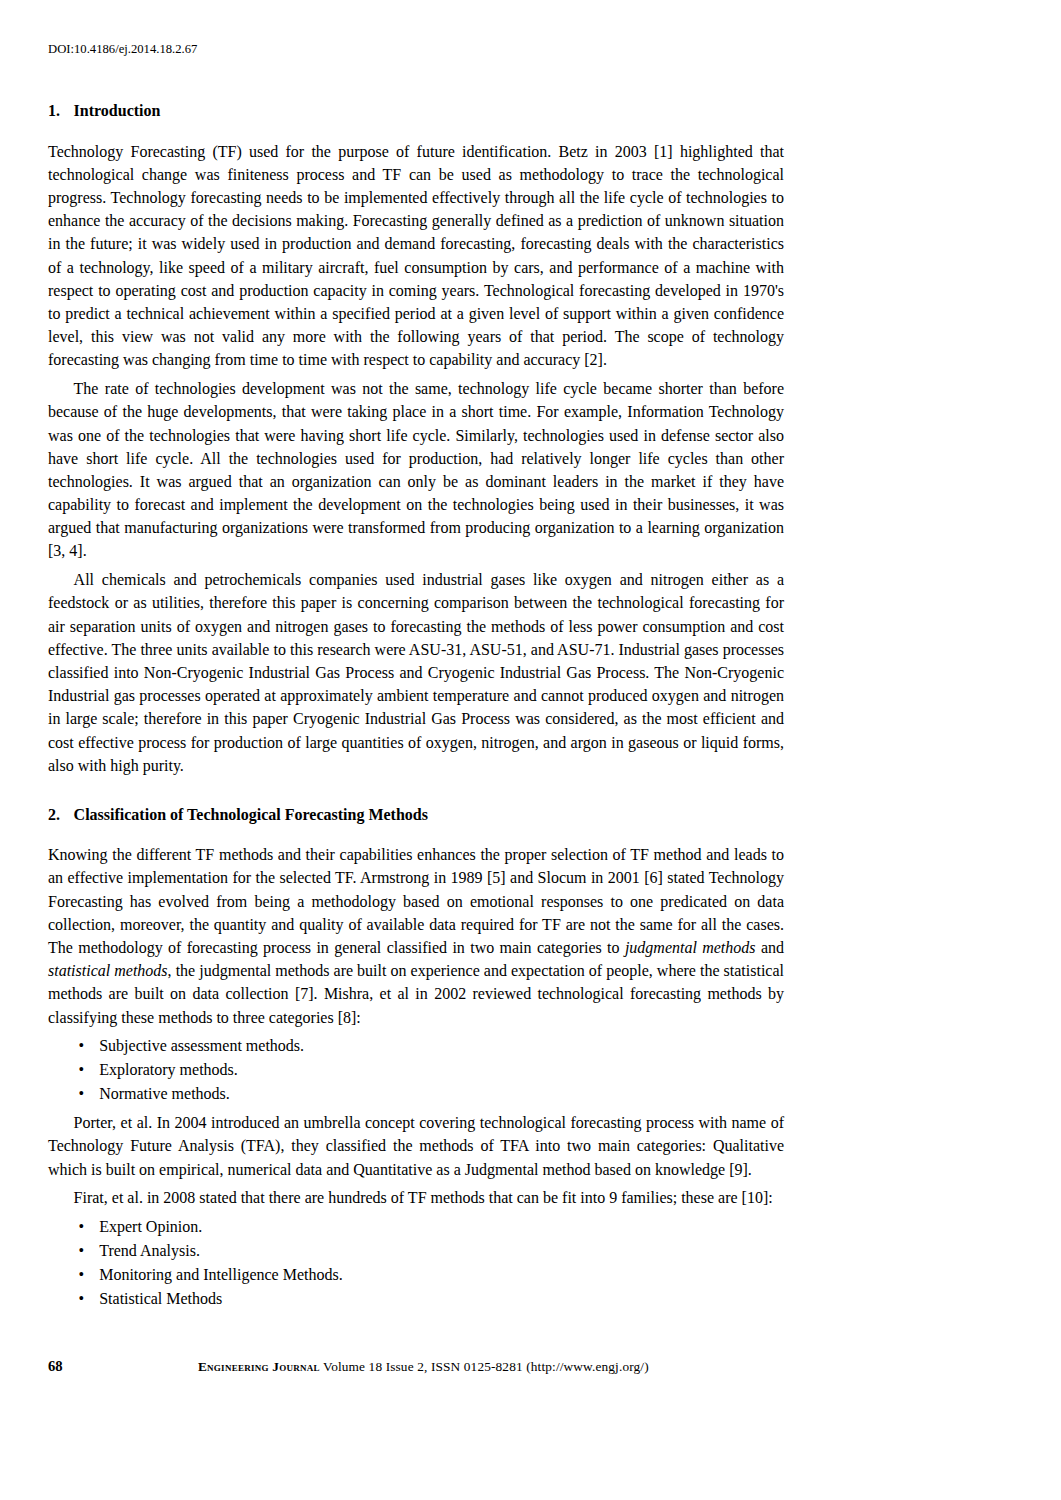DOI:10.4186/ej.2014.18.2.67
1. Introduction
Technology Forecasting (TF) used for the purpose of future identification. Betz in 2003 [1] highlighted that technological change was finiteness process and TF can be used as methodology to trace the technological progress. Technology forecasting needs to be implemented effectively through all the life cycle of technologies to enhance the accuracy of the decisions making. Forecasting generally defined as a prediction of unknown situation in the future; it was widely used in production and demand forecasting, forecasting deals with the characteristics of a technology, like speed of a military aircraft, fuel consumption by cars, and performance of a machine with respect to operating cost and production capacity in coming years. Technological forecasting developed in 1970's to predict a technical achievement within a specified period at a given level of support within a given confidence level, this view was not valid any more with the following years of that period. The scope of technology forecasting was changing from time to time with respect to capability and accuracy [2].
The rate of technologies development was not the same, technology life cycle became shorter than before because of the huge developments, that were taking place in a short time. For example, Information Technology was one of the technologies that were having short life cycle. Similarly, technologies used in defense sector also have short life cycle. All the technologies used for production, had relatively longer life cycles than other technologies. It was argued that an organization can only be as dominant leaders in the market if they have capability to forecast and implement the development on the technologies being used in their businesses, it was argued that manufacturing organizations were transformed from producing organization to a learning organization [3, 4].
All chemicals and petrochemicals companies used industrial gases like oxygen and nitrogen either as a feedstock or as utilities, therefore this paper is concerning comparison between the technological forecasting for air separation units of oxygen and nitrogen gases to forecasting the methods of less power consumption and cost effective. The three units available to this research were ASU-31, ASU-51, and ASU-71. Industrial gases processes classified into Non-Cryogenic Industrial Gas Process and Cryogenic Industrial Gas Process. The Non-Cryogenic Industrial gas processes operated at approximately ambient temperature and cannot produced oxygen and nitrogen in large scale; therefore in this paper Cryogenic Industrial Gas Process was considered, as the most efficient and cost effective process for production of large quantities of oxygen, nitrogen, and argon in gaseous or liquid forms, also with high purity.
2. Classification of Technological Forecasting Methods
Knowing the different TF methods and their capabilities enhances the proper selection of TF method and leads to an effective implementation for the selected TF. Armstrong in 1989 [5] and Slocum in 2001 [6] stated Technology Forecasting has evolved from being a methodology based on emotional responses to one predicated on data collection, moreover, the quantity and quality of available data required for TF are not the same for all the cases. The methodology of forecasting process in general classified in two main categories to judgmental methods and statistical methods, the judgmental methods are built on experience and expectation of people, where the statistical methods are built on data collection [7]. Mishra, et al in 2002 reviewed technological forecasting methods by classifying these methods to three categories [8]:
Subjective assessment methods.
Exploratory methods.
Normative methods.
Porter, et al. In 2004 introduced an umbrella concept covering technological forecasting process with name of Technology Future Analysis (TFA), they classified the methods of TFA into two main categories: Qualitative which is built on empirical, numerical data and Quantitative as a Judgmental method based on knowledge [9].
Firat, et al. in 2008 stated that there are hundreds of TF methods that can be fit into 9 families; these are [10]:
Expert Opinion.
Trend Analysis.
Monitoring and Intelligence Methods.
Statistical Methods
68
Engineering Journal Volume 18 Issue 2, ISSN 0125-8281 (http://www.engj.org/)